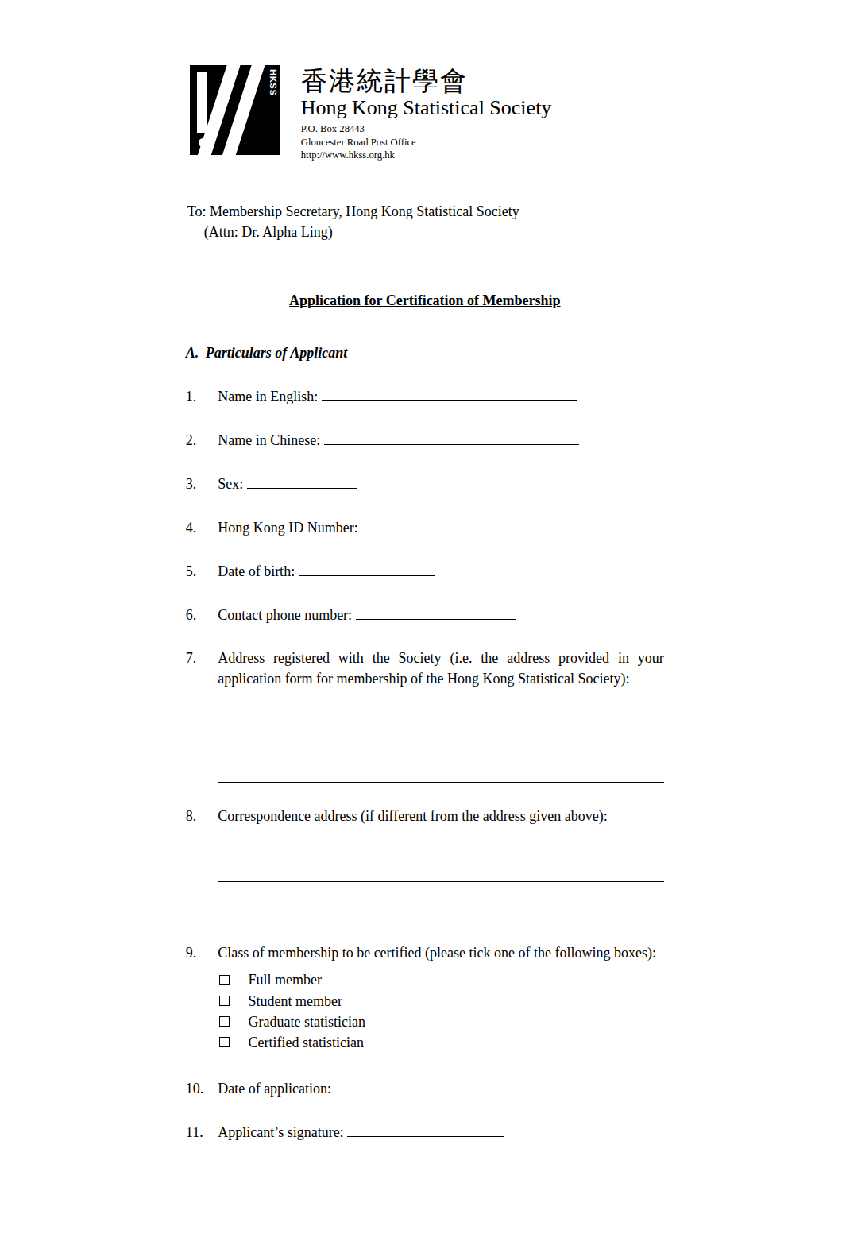HKSS
香港統計學會
Hong Kong Statistical Society
P.O. Box 28443
Gloucester Road Post Office
http://www.hkss.org.hk
To: Membership Secretary, Hong Kong Statistical Society
(Attn: Dr. Alpha Ling)
Application for Certification of Membership
A. Particulars of Applicant
1. Name in English:
2. Name in Chinese:
3. Sex:
4. Hong Kong ID Number:
5. Date of birth:
6. Contact phone number:
7.
Address registered with the Society (i.e. the address provided in your application form for membership of the Hong Kong Statistical Society):
8. Correspondence address (if different from the address given above):
9. Class of membership to be certified (please tick one of the following boxes):
Full member
Student member
Graduate statistician
Certified statistician
10. Date of application:
11. Applicant’s signature: